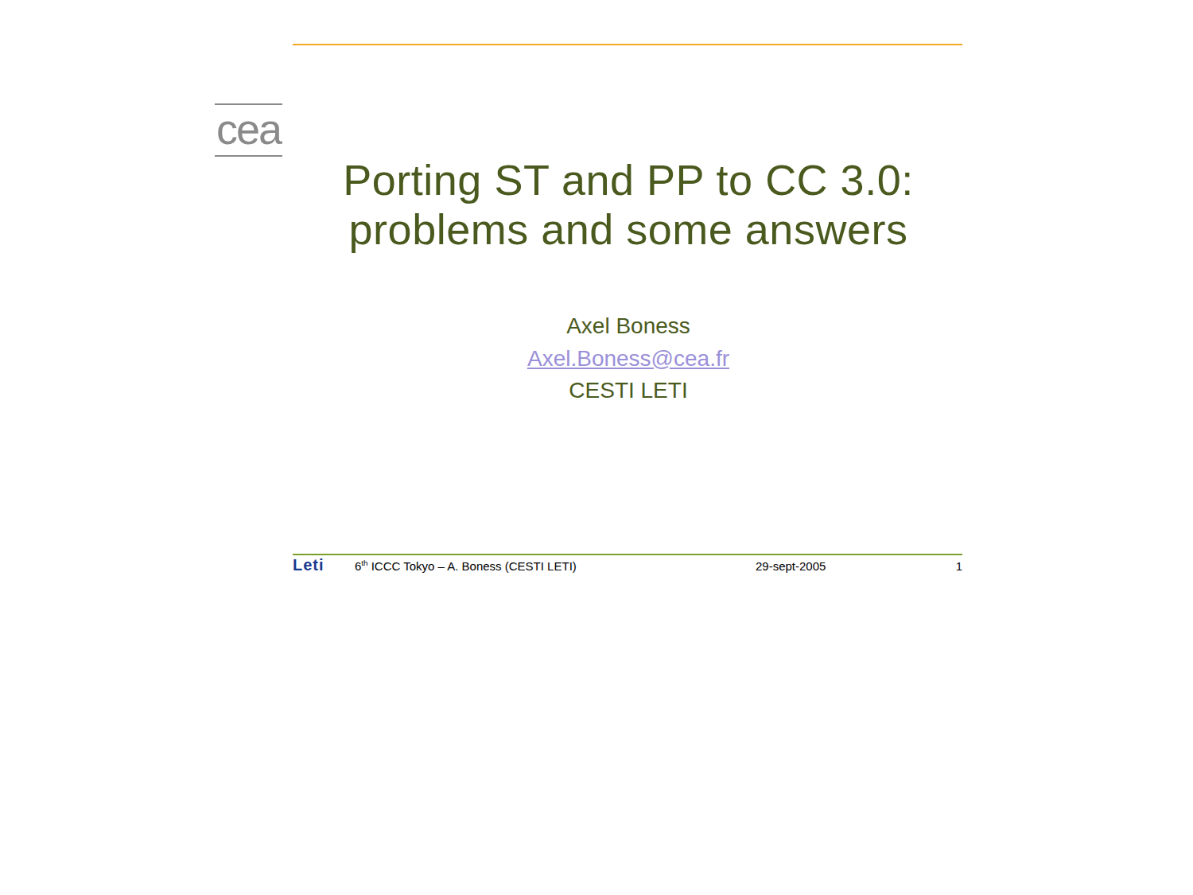cea
Porting ST and PP to CC 3.0:
problems and some answers
Axel Boness
Axel.Boness@cea.fr
CESTI LETI
Leti
6th ICCC Tokyo – A. Boness (CESTI LETI)
29-sept-2005
1